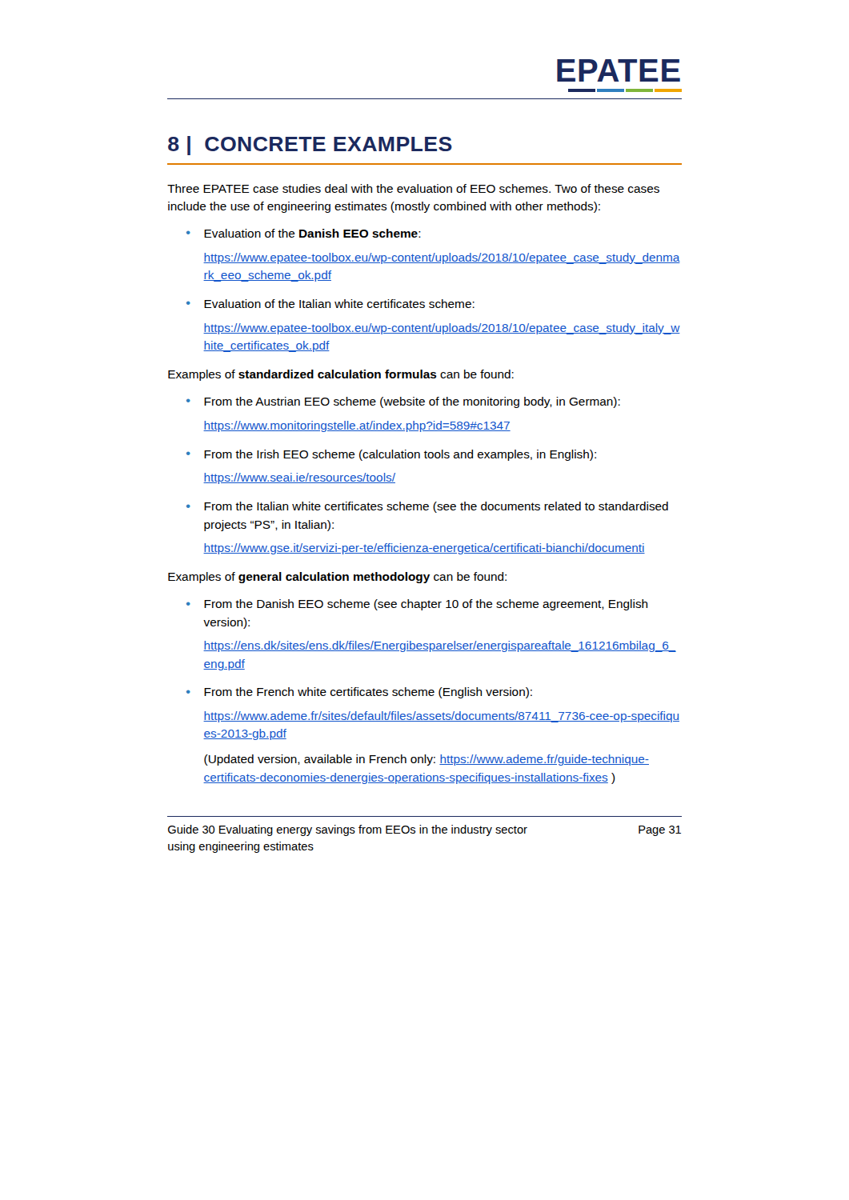EPATEE
8 |CONCRETE EXAMPLES
Three EPATEE case studies deal with the evaluation of EEO schemes. Two of these cases include the use of engineering estimates (mostly combined with other methods):
Evaluation of the Danish EEO scheme:
https://www.epatee-toolbox.eu/wp-content/uploads/2018/10/epatee_case_study_denmark_eeo_scheme_ok.pdf
Evaluation of the Italian white certificates scheme:
https://www.epatee-toolbox.eu/wp-content/uploads/2018/10/epatee_case_study_italy_white_certificates_ok.pdf
Examples of standardized calculation formulas can be found:
From the Austrian EEO scheme (website of the monitoring body, in German):
https://www.monitoringstelle.at/index.php?id=589#c1347
From the Irish EEO scheme (calculation tools and examples, in English):
https://www.seai.ie/resources/tools/
From the Italian white certificates scheme (see the documents related to standardised projects “PS”, in Italian):
https://www.gse.it/servizi-per-te/efficienza-energetica/certificati-bianchi/documenti
Examples of general calculation methodology can be found:
From the Danish EEO scheme (see chapter 10 of the scheme agreement, English version):
https://ens.dk/sites/ens.dk/files/Energibesparelser/energispareaftale_161216mbilag_6_eng.pdf
From the French white certificates scheme (English version):
https://www.ademe.fr/sites/default/files/assets/documents/87411_7736-cee-op-specifiques-2013-gb.pdf
(Updated version, available in French only: https://www.ademe.fr/guide-technique-certificats-deconomies-denergies-operations-specifiques-installations-fixes )
Guide 30 Evaluating energy savings from EEOs in the industry sector using engineering estimates
Page 31